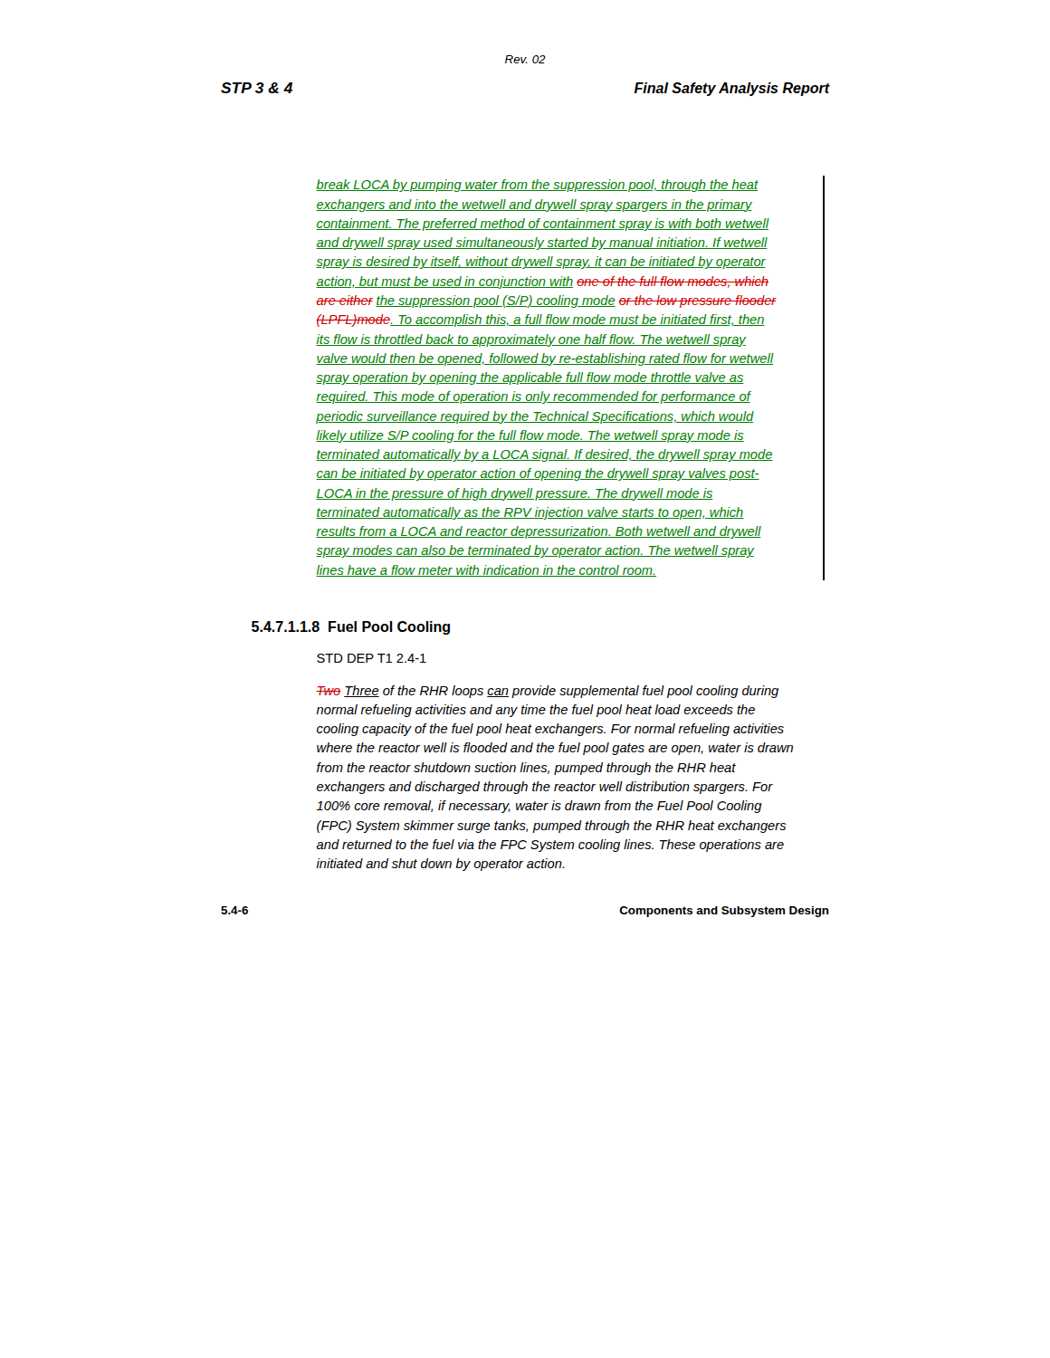Rev. 02
STP 3 & 4
Final Safety Analysis Report
break LOCA by pumping water from the suppression pool, through the heat exchangers and into the wetwell and drywell spray spargers in the primary containment. The preferred method of containment spray is with both wetwell and drywell spray used simultaneously started by manual initiation. If wetwell spray is desired by itself, without drywell spray, it can be initiated by operator action, but must be used in conjunction with one of the full flow modes, which are either the suppression pool (S/P) cooling mode or the low pressure flooder (LPFL)mode. To accomplish this, a full flow mode must be initiated first, then its flow is throttled back to approximately one half flow. The wetwell spray valve would then be opened, followed by re-establishing rated flow for wetwell spray operation by opening the applicable full flow mode throttle valve as required. This mode of operation is only recommended for performance of periodic surveillance required by the Technical Specifications, which would likely utilize S/P cooling for the full flow mode. The wetwell spray mode is terminated automatically by a LOCA signal. If desired, the drywell spray mode can be initiated by operator action of opening the drywell spray valves post-LOCA in the pressure of high drywell pressure. The drywell mode is terminated automatically as the RPV injection valve starts to open, which results from a LOCA and reactor depressurization. Both wetwell and drywell spray modes can also be terminated by operator action. The wetwell spray lines have a flow meter with indication in the control room.
5.4.7.1.1.8 Fuel Pool Cooling
STD DEP T1 2.4-1
Two Three of the RHR loops can provide supplemental fuel pool cooling during normal refueling activities and any time the fuel pool heat load exceeds the cooling capacity of the fuel pool heat exchangers. For normal refueling activities where the reactor well is flooded and the fuel pool gates are open, water is drawn from the reactor shutdown suction lines, pumped through the RHR heat exchangers and discharged through the reactor well distribution spargers. For 100% core removal, if necessary, water is drawn from the Fuel Pool Cooling (FPC) System skimmer surge tanks, pumped through the RHR heat exchangers and returned to the fuel via the FPC System cooling lines. These operations are initiated and shut down by operator action.
5.4-6
Components and Subsystem Design